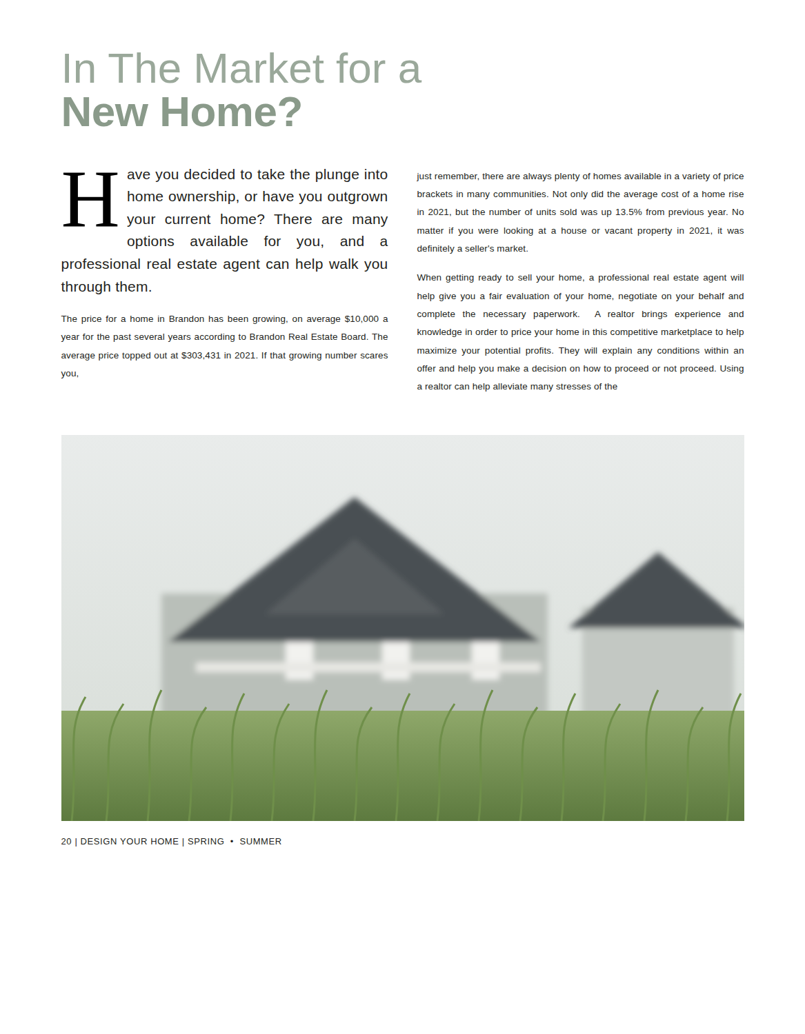In The Market for a New Home?
Have you decided to take the plunge into home ownership, or have you outgrown your current home? There are many options available for you, and a professional real estate agent can help walk you through them.
The price for a home in Brandon has been growing, on average $10,000 a year for the past several years according to Brandon Real Estate Board. The average price topped out at $303,431 in 2021. If that growing number scares you,
just remember, there are always plenty of homes available in a variety of price brackets in many communities. Not only did the average cost of a home rise in 2021, but the number of units sold was up 13.5% from previous year. No matter if you were looking at a house or vacant property in 2021, it was definitely a seller's market.
When getting ready to sell your home, a professional real estate agent will help give you a fair evaluation of your home, negotiate on your behalf and complete the necessary paperwork. A realtor brings experience and knowledge in order to price your home in this competitive marketplace to help maximize your potential profits. They will explain any conditions within an offer and help you make a decision on how to proceed or not proceed. Using a realtor can help alleviate many stresses of the
20 | DESIGN YOUR HOME | SPRING • SUMMER